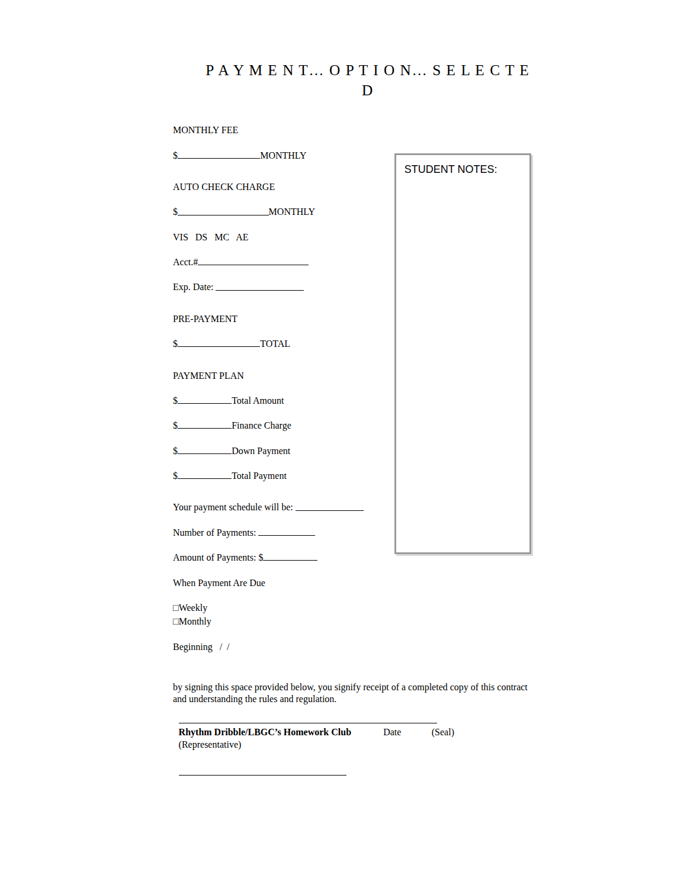P A Y M E N T… O P T I O N… S E L E C T E D
MONTHLY FEE
$ MONTHLY
AUTO CHECK CHARGE
$ MONTHLY
VIS DS MC AE
Acct.#
Exp. Date:
PRE-PAYMENT
$ TOTAL
PAYMENT PLAN
$ Total Amount
$ Finance Charge
$ Down Payment
$ Total Payment
Your payment schedule will be:
Number of Payments:
Amount of Payments: $
When Payment Are Due
□Weekly
□Monthly
Beginning / /
STUDENT NOTES:
by signing this space provided below, you signify receipt of a completed copy of this contract and understanding the rules and regulation.
Rhythm Dribble/LBGC’s Homework Club (Representative) Date (Seal)